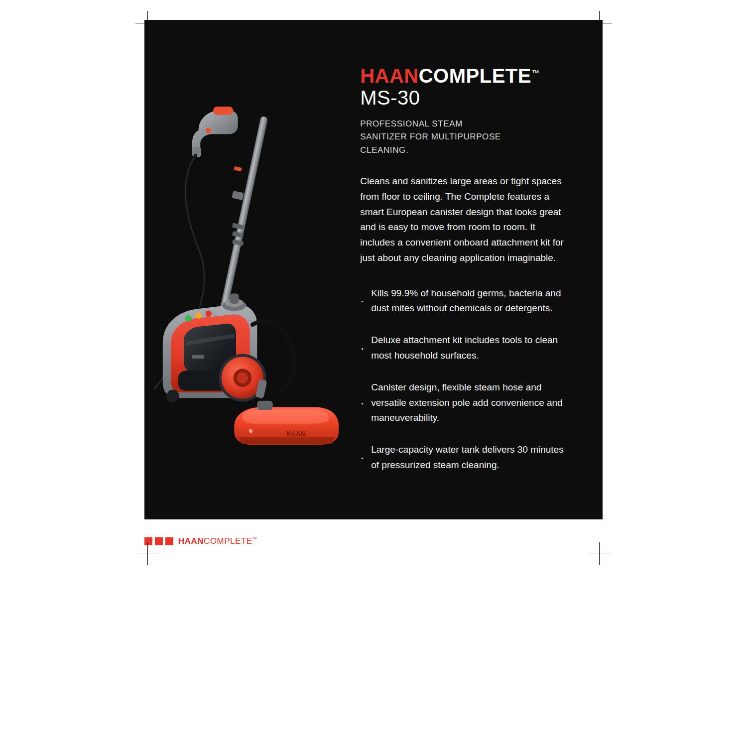HAAN
HAAN COMPLETE™ MS-30
PROFESSIONAL STEAM SANITIZER FOR MULTIPURPOSE CLEANING.
Cleans and sanitizes large areas or tight spaces from floor to ceiling. The Complete features a smart European canister design that looks great and is easy to move from room to room. It includes a convenient onboard attachment kit for just about any cleaning application imaginable.
Kills 99.9% of household germs, bacteria and dust mites without chemicals or detergents.
Deluxe attachment kit includes tools to clean most household surfaces.
Canister design, flexible steam hose and versatile extension pole add convenience and maneuverability.
Large-capacity water tank delivers 30 minutes of pressurized steam cleaning.
HAANCOMPLETE™